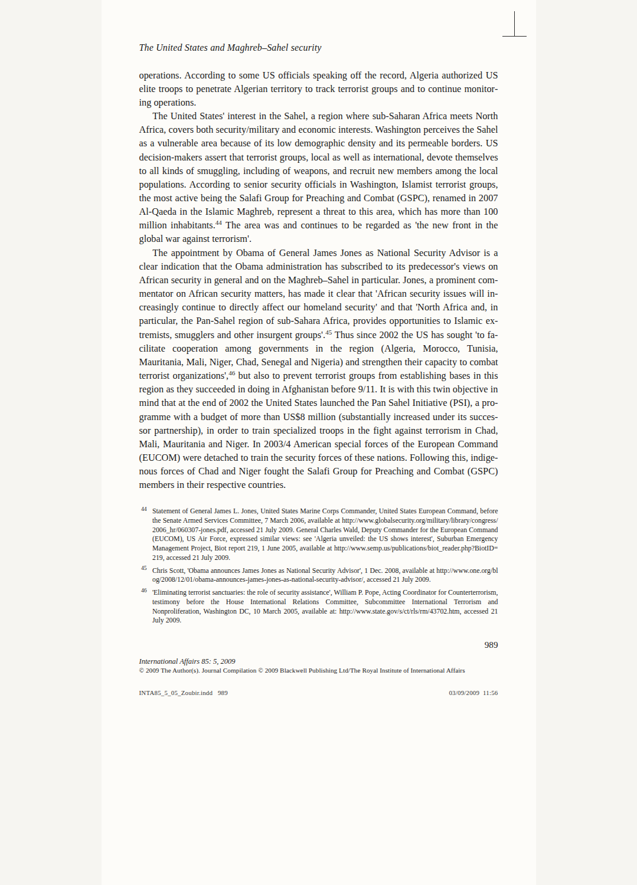The United States and Maghreb–Sahel security
operations. According to some US officials speaking off the record, Algeria authorized US elite troops to penetrate Algerian territory to track terrorist groups and to continue monitoring operations.
The United States' interest in the Sahel, a region where sub-Saharan Africa meets North Africa, covers both security/military and economic interests. Washington perceives the Sahel as a vulnerable area because of its low demographic density and its permeable borders. US decision-makers assert that terrorist groups, local as well as international, devote themselves to all kinds of smuggling, including of weapons, and recruit new members among the local populations. According to senior security officials in Washington, Islamist terrorist groups, the most active being the Salafi Group for Preaching and Combat (GSPC), renamed in 2007 Al-Qaeda in the Islamic Maghreb, represent a threat to this area, which has more than 100 million inhabitants.44 The area was and continues to be regarded as 'the new front in the global war against terrorism'.
The appointment by Obama of General James Jones as National Security Advisor is a clear indication that the Obama administration has subscribed to its predecessor's views on African security in general and on the Maghreb–Sahel in particular. Jones, a prominent commentator on African security matters, has made it clear that 'African security issues will increasingly continue to directly affect our homeland security' and that 'North Africa and, in particular, the Pan-Sahel region of sub-Sahara Africa, provides opportunities to Islamic extremists, smugglers and other insurgent groups'.45 Thus since 2002 the US has sought 'to facilitate cooperation among governments in the region (Algeria, Morocco, Tunisia, Mauritania, Mali, Niger, Chad, Senegal and Nigeria) and strengthen their capacity to combat terrorist organizations',46 but also to prevent terrorist groups from establishing bases in this region as they succeeded in doing in Afghanistan before 9/11. It is with this twin objective in mind that at the end of 2002 the United States launched the Pan Sahel Initiative (PSI), a programme with a budget of more than US$8 million (substantially increased under its successor partnership), in order to train specialized troops in the fight against terrorism in Chad, Mali, Mauritania and Niger. In 2003/4 American special forces of the European Command (EUCOM) were detached to train the security forces of these nations. Following this, indigenous forces of Chad and Niger fought the Salafi Group for Preaching and Combat (GSPC) members in their respective countries.
Statement of General James L. Jones, United States Marine Corps Commander, United States European Command, before the Senate Armed Services Committee, 7 March 2006, available at http://www.globalsecurity.org/military/library/congress/2006_hr/060307-jones.pdf, accessed 21 July 2009. General Charles Wald, Deputy Commander for the European Command (EUCOM), US Air Force, expressed similar views: see 'Algeria unveiled: the US shows interest', Suburban Emergency Management Project, Biot report 219, 1 June 2005, available at http://www.semp.us/publications/biot_reader.php?BiotID=219, accessed 21 July 2009.
Chris Scott, 'Obama announces James Jones as National Security Advisor', 1 Dec. 2008, available at http://www.one.org/blog/2008/12/01/obama-announces-james-jones-as-national-security-advisor/, accessed 21 July 2009.
'Eliminating terrorist sanctuaries: the role of security assistance', William P. Pope, Acting Coordinator for Counterterrorism, testimony before the House International Relations Committee, Subcommittee International Terrorism and Nonproliferation, Washington DC, 10 March 2005, available at: http://www.state.gov/s/ct/rls/rm/43702.htm, accessed 21 July 2009.
989
International Affairs 85: 5, 2009
© 2009 The Author(s). Journal Compilation © 2009 Blackwell Publishing Ltd/The Royal Institute of International Affairs
INTA85_5_05_Zoubir.indd 989
03/09/2009 11:56